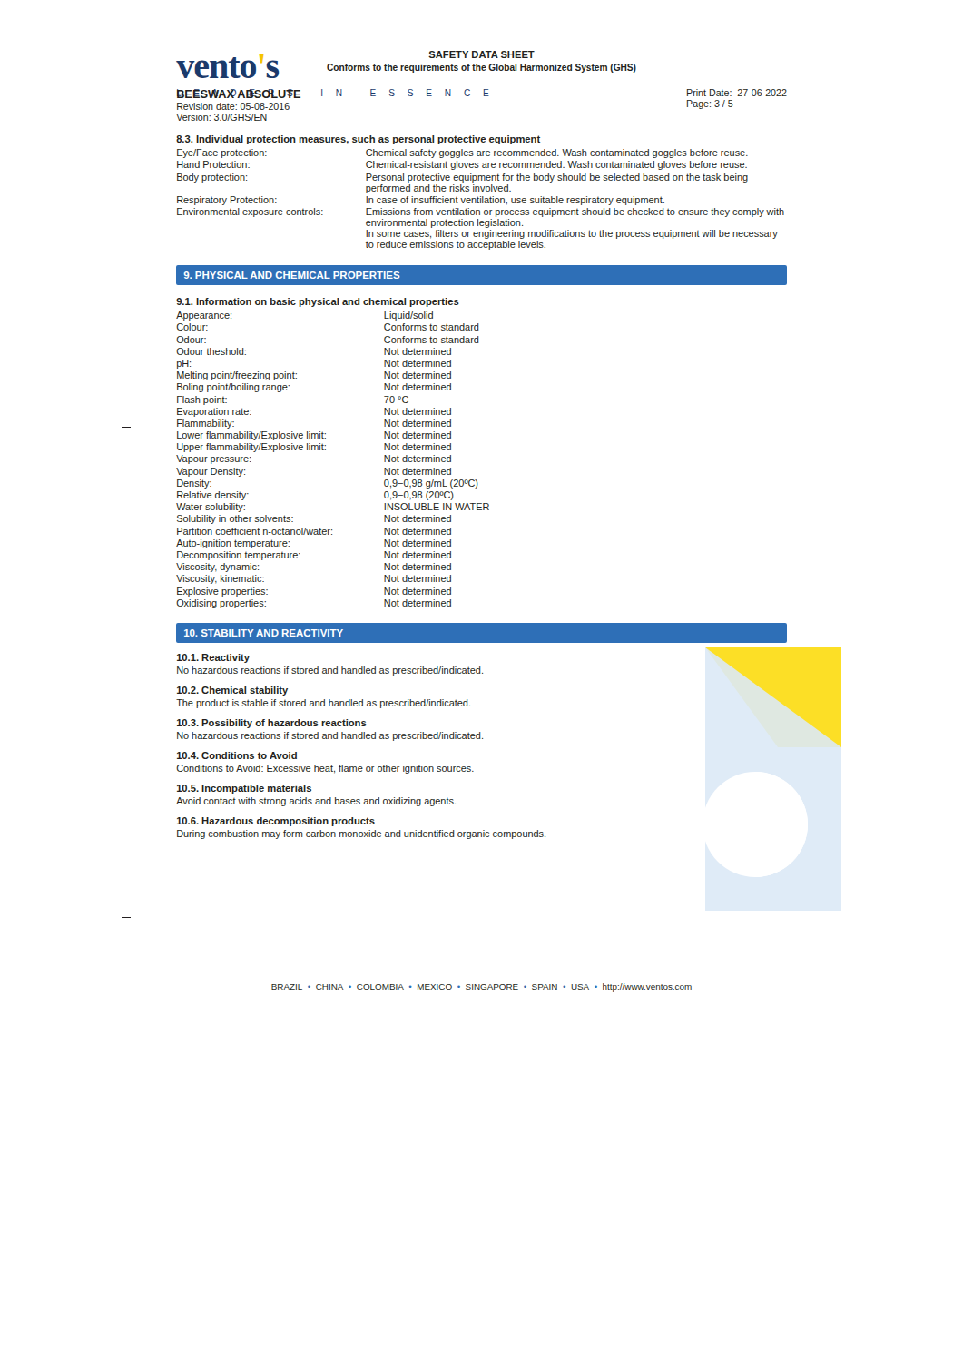vento's
L E A D E R S I N E S S E N C E
SAFETY DATA SHEET
Conforms to the requirements of the Global Harmonized System (GHS)
Print Date: 27-06-2022
Page: 3 / 5
BEESWAX ABSOLUTE
Revision date: 05-08-2016
Version: 3.0/GHS/EN
8.3. Individual protection measures, such as personal protective equipment
| Eye/Face protection: | Chemical safety goggles are recommended. Wash contaminated goggles before reuse. |
| Hand Protection: | Chemical-resistant gloves are recommended. Wash contaminated gloves before reuse. |
| Body protection: | Personal protective equipment for the body should be selected based on the task being performed and the risks involved. |
| Respiratory Protection: | In case of insufficient ventilation, use suitable respiratory equipment. |
| Environmental exposure controls: | Emissions from ventilation or process equipment should be checked to ensure they comply with environmental protection legislation. In some cases, filters or engineering modifications to the process equipment will be necessary to reduce emissions to acceptable levels. |
9. PHYSICAL AND CHEMICAL PROPERTIES
9.1. Information on basic physical and chemical properties
| Appearance: | Liquid/solid |
| Colour: | Conforms to standard |
| Odour: | Conforms to standard |
| Odour theshold: | Not determined |
| pH: | Not determined |
| Melting point/freezing point: | Not determined |
| Boling point/boiling range: | Not determined |
| Flash point: | 70 °C |
| Evaporation rate: | Not determined |
| Flammability: | Not determined |
| Lower flammability/Explosive limit: | Not determined |
| Upper flammability/Explosive limit: | Not determined |
| Vapour pressure: | Not determined |
| Vapour Density: | Not determined |
| Density: | 0,9−0,98 g/mL (20ºC) |
| Relative density: | 0,9−0,98 (20ºC) |
| Water solubility: | INSOLUBLE IN WATER |
| Solubility in other solvents: | Not determined |
| Partition coefficient n-octanol/water: | Not determined |
| Auto-ignition temperature: | Not determined |
| Decomposition temperature: | Not determined |
| Viscosity, dynamic: | Not determined |
| Viscosity, kinematic: | Not determined |
| Explosive properties: | Not determined |
| Oxidising properties: | Not determined |
10. STABILITY AND REACTIVITY
10.1. Reactivity
No hazardous reactions if stored and handled as prescribed/indicated.
10.2. Chemical stability
The product is stable if stored and handled as prescribed/indicated.
10.3. Possibility of hazardous reactions
No hazardous reactions if stored and handled as prescribed/indicated.
10.4. Conditions to Avoid
Conditions to Avoid: Excessive heat, flame or other ignition sources.
10.5. Incompatible materials
Avoid contact with strong acids and bases and oxidizing agents.
10.6. Hazardous decomposition products
During combustion may form carbon monoxide and unidentified organic compounds.
BRAZIL • CHINA • COLOMBIA • MEXICO • SINGAPORE • SPAIN • USA • http://www.ventos.com